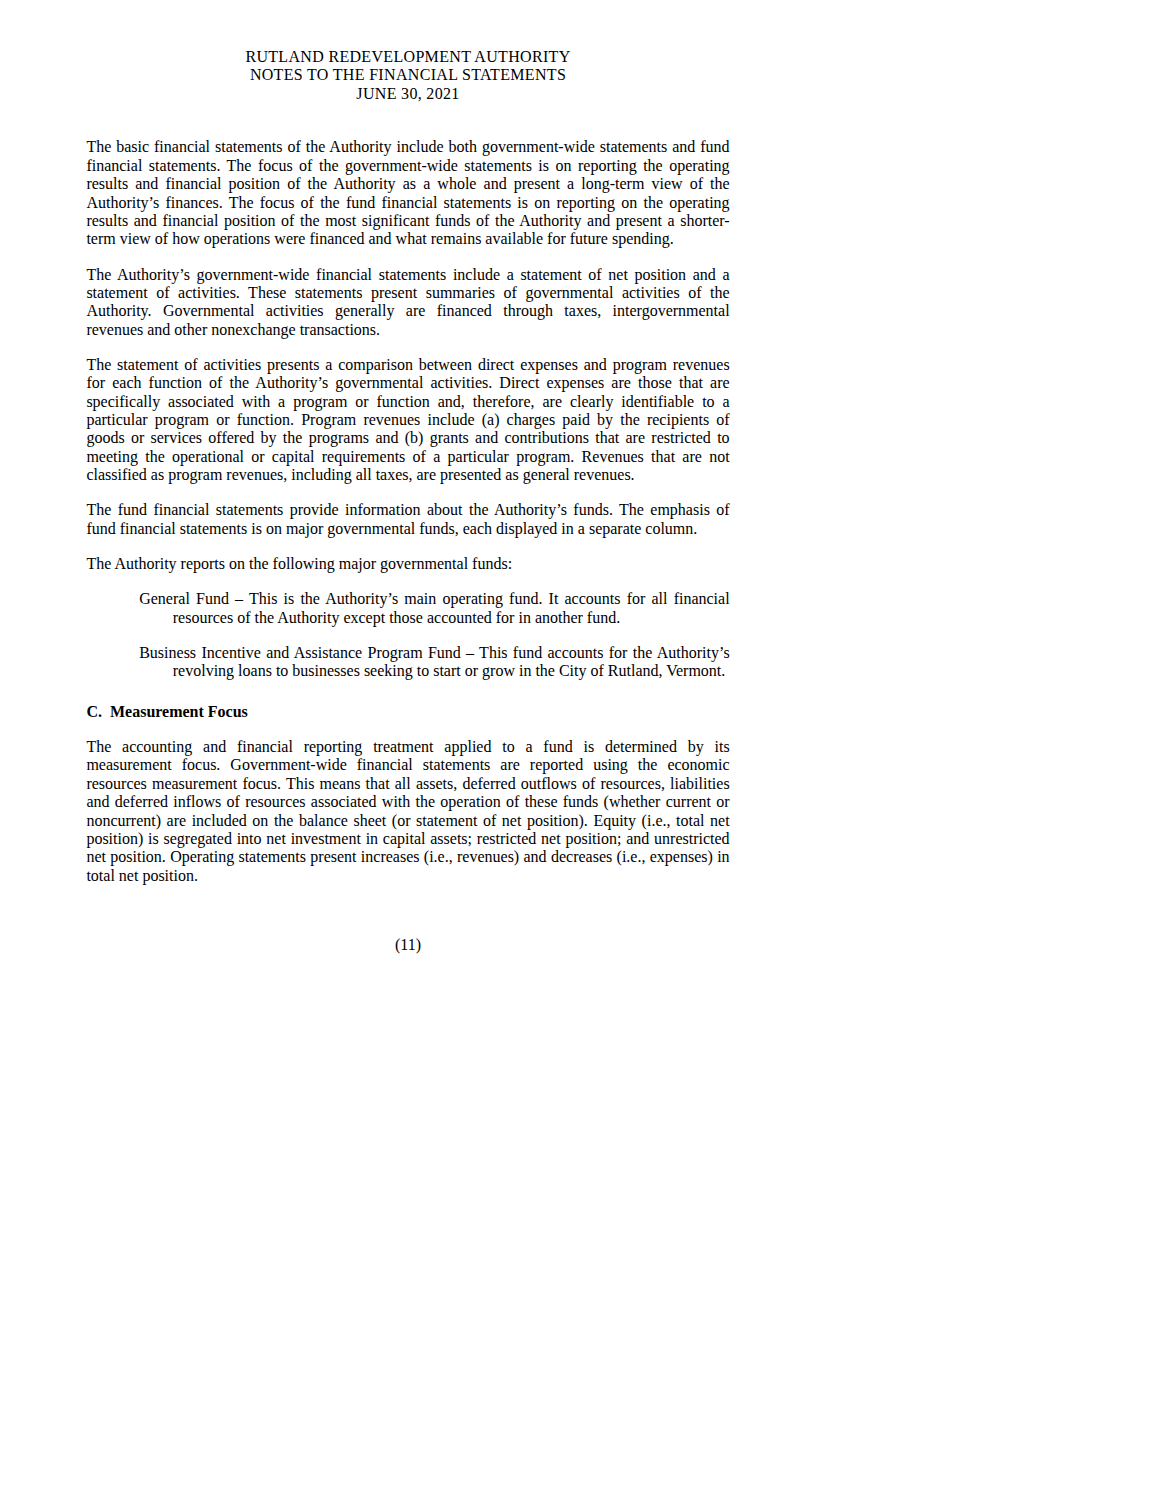RUTLAND REDEVELOPMENT AUTHORITY
NOTES TO THE FINANCIAL STATEMENTS
JUNE 30, 2021
The basic financial statements of the Authority include both government-wide statements and fund financial statements. The focus of the government-wide statements is on reporting the operating results and financial position of the Authority as a whole and present a long-term view of the Authority’s finances. The focus of the fund financial statements is on reporting on the operating results and financial position of the most significant funds of the Authority and present a shorter-term view of how operations were financed and what remains available for future spending.
The Authority’s government-wide financial statements include a statement of net position and a statement of activities. These statements present summaries of governmental activities of the Authority. Governmental activities generally are financed through taxes, intergovernmental revenues and other nonexchange transactions.
The statement of activities presents a comparison between direct expenses and program revenues for each function of the Authority’s governmental activities. Direct expenses are those that are specifically associated with a program or function and, therefore, are clearly identifiable to a particular program or function. Program revenues include (a) charges paid by the recipients of goods or services offered by the programs and (b) grants and contributions that are restricted to meeting the operational or capital requirements of a particular program. Revenues that are not classified as program revenues, including all taxes, are presented as general revenues.
The fund financial statements provide information about the Authority’s funds. The emphasis of fund financial statements is on major governmental funds, each displayed in a separate column.
The Authority reports on the following major governmental funds:
General Fund – This is the Authority’s main operating fund. It accounts for all financial resources of the Authority except those accounted for in another fund.
Business Incentive and Assistance Program Fund – This fund accounts for the Authority’s revolving loans to businesses seeking to start or grow in the City of Rutland, Vermont.
C. Measurement Focus
The accounting and financial reporting treatment applied to a fund is determined by its measurement focus. Government-wide financial statements are reported using the economic resources measurement focus. This means that all assets, deferred outflows of resources, liabilities and deferred inflows of resources associated with the operation of these funds (whether current or noncurrent) are included on the balance sheet (or statement of net position). Equity (i.e., total net position) is segregated into net investment in capital assets; restricted net position; and unrestricted net position. Operating statements present increases (i.e., revenues) and decreases (i.e., expenses) in total net position.
(11)